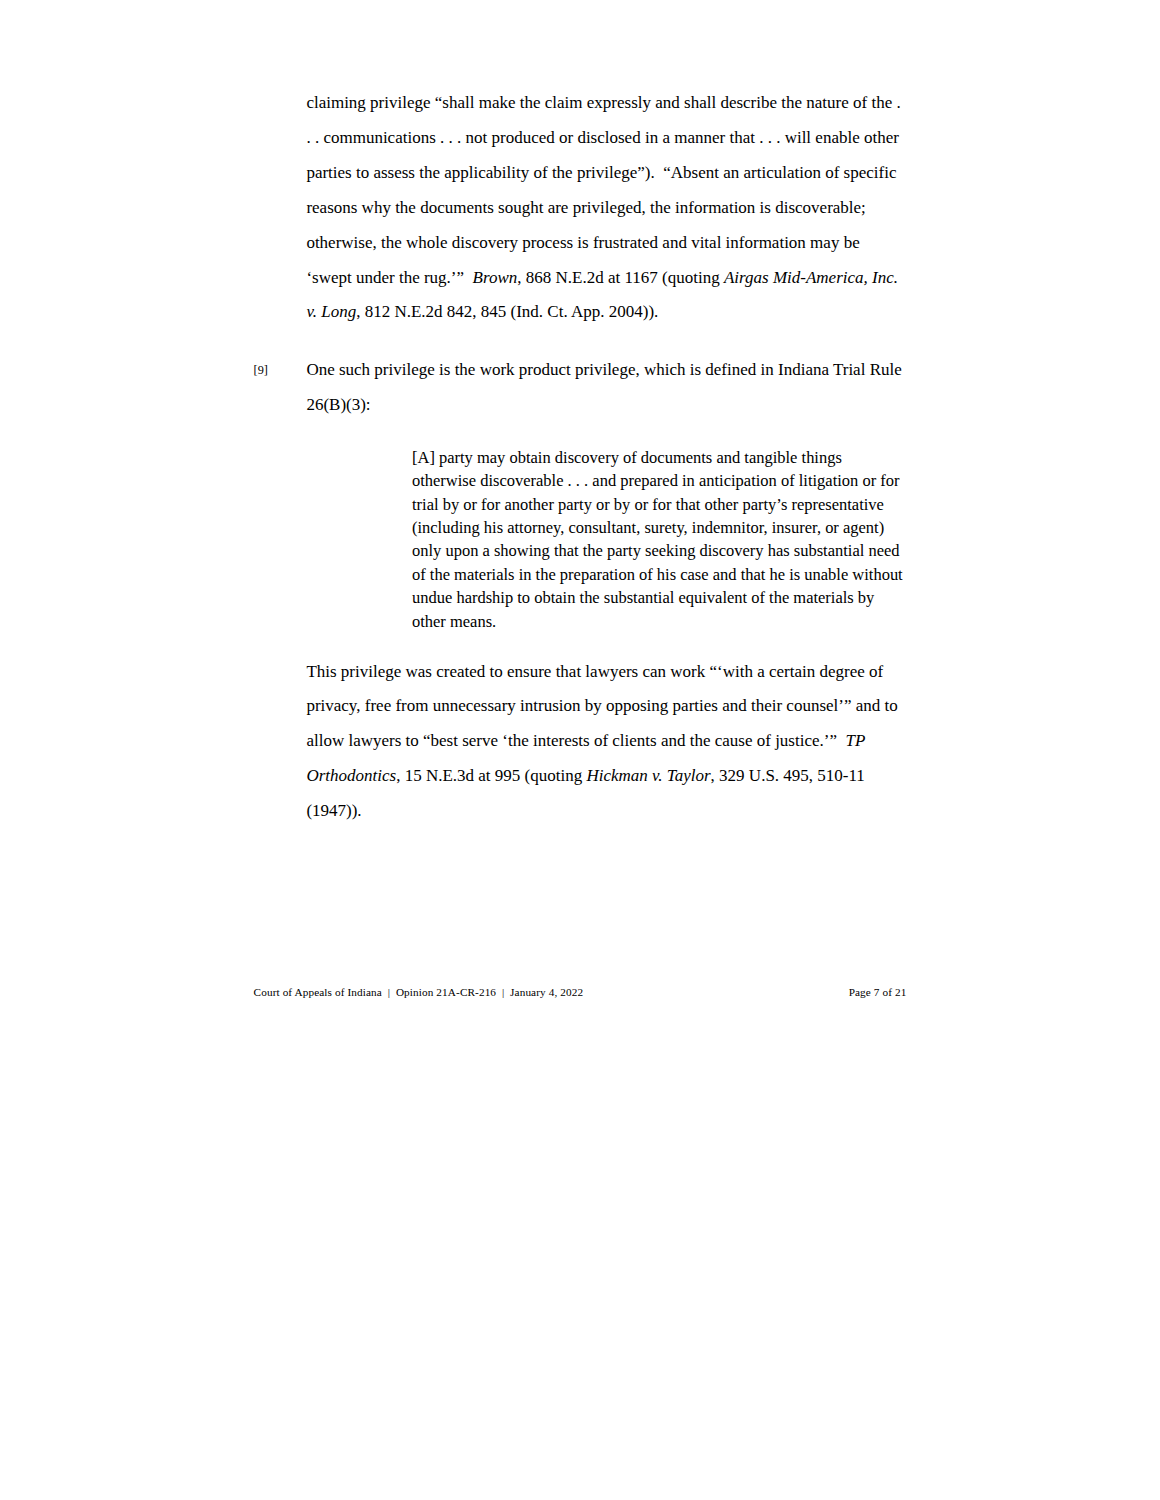claiming privilege “shall make the claim expressly and shall describe the nature of the . . . communications . . . not produced or disclosed in a manner that . . . will enable other parties to assess the applicability of the privilege”). “Absent an articulation of specific reasons why the documents sought are privileged, the information is discoverable; otherwise, the whole discovery process is frustrated and vital information may be ‘swept under the rug.’” Brown, 868 N.E.2d at 1167 (quoting Airgas Mid-America, Inc. v. Long, 812 N.E.2d 842, 845 (Ind. Ct. App. 2004)).
[9]
One such privilege is the work product privilege, which is defined in Indiana Trial Rule 26(B)(3):
[A] party may obtain discovery of documents and tangible things otherwise discoverable . . . and prepared in anticipation of litigation or for trial by or for another party or by or for that other party’s representative (including his attorney, consultant, surety, indemnitor, insurer, or agent) only upon a showing that the party seeking discovery has substantial need of the materials in the preparation of his case and that he is unable without undue hardship to obtain the substantial equivalent of the materials by other means.
This privilege was created to ensure that lawyers can work “‘with a certain degree of privacy, free from unnecessary intrusion by opposing parties and their counsel’” and to allow lawyers to “best serve ‘the interests of clients and the cause of justice.’” TP Orthodontics, 15 N.E.3d at 995 (quoting Hickman v. Taylor, 329 U.S. 495, 510-11 (1947)).
Court of Appeals of Indiana | Opinion 21A-CR-216 | January 4, 2022 Page 7 of 21